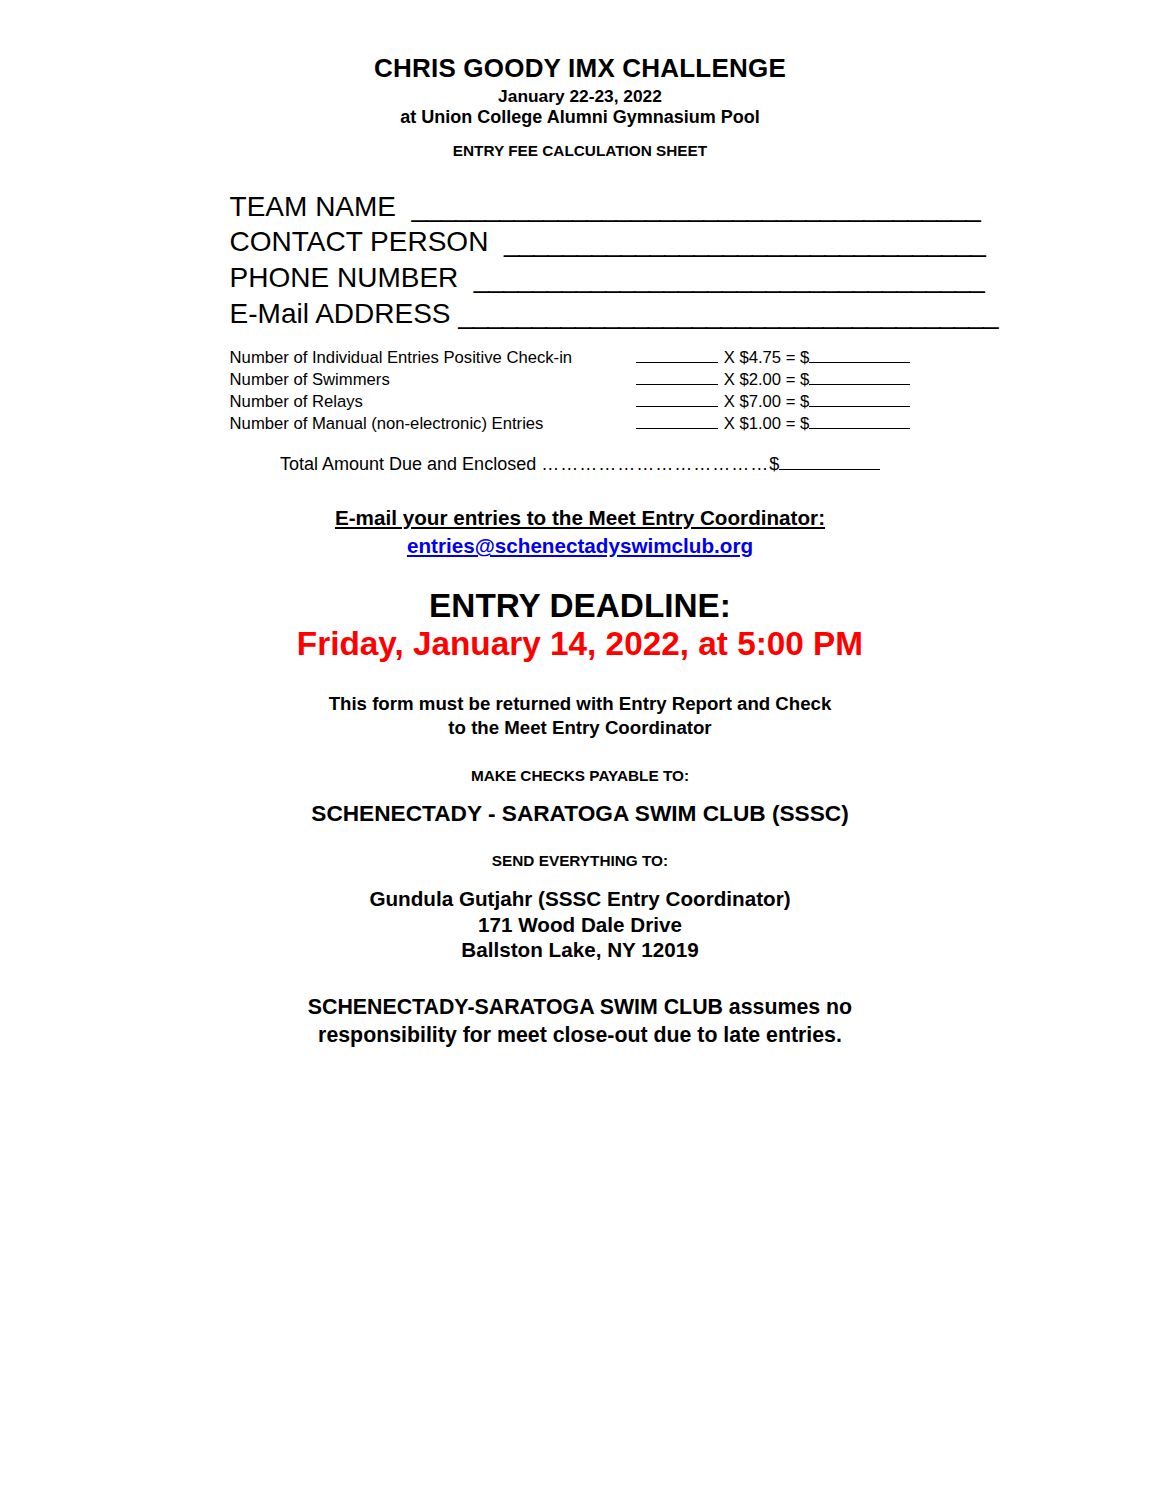CHRIS GOODY IMX CHALLENGE
January 22-23, 2022
at Union College Alumni Gymnasium Pool
ENTRY FEE CALCULATION SHEET
TEAM NAME _______________________________________
CONTACT PERSON _________________________________
PHONE NUMBER ___________________________________
E-Mail ADDRESS _____________________________________
| Number of Individual Entries Positive Check-in | X $4.75 = $ |
| Number of Swimmers | X $2.00 = $ |
| Number of Relays | X $7.00 = $ |
| Number of Manual (non-electronic) Entries | X $1.00 = $ |
Total Amount Due and Enclosed ………………………………$
E-mail your entries to the Meet Entry Coordinator:
entries@schenectadyswimclub.org
ENTRY DEADLINE:
Friday, January 14, 2022, at 5:00 PM
This form must be returned with Entry Report and Check
to the Meet Entry Coordinator
MAKE CHECKS PAYABLE TO:
SCHENECTADY - SARATOGA SWIM CLUB (SSSC)
SEND EVERYTHING TO:
Gundula Gutjahr (SSSC Entry Coordinator)
171 Wood Dale Drive
Ballston Lake, NY 12019
SCHENECTADY-SARATOGA SWIM CLUB assumes no
responsibility for meet close-out due to late entries.